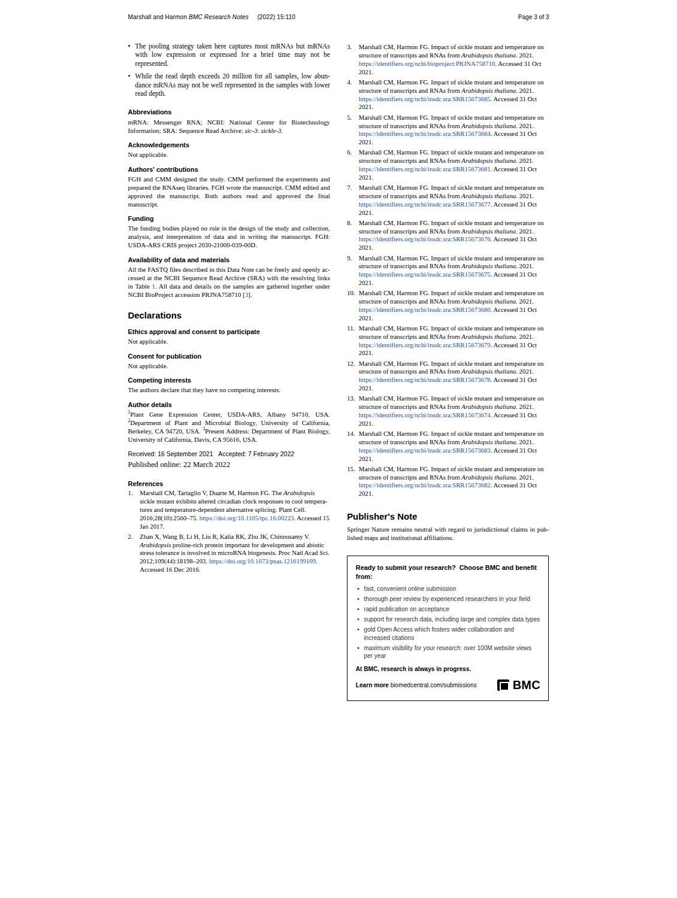Marshall and Harmon BMC Research Notes (2022) 15:110
Page 3 of 3
The pooling strategy taken here captures most mRNAs but mRNAs with low expression or expressed for a brief time may not be represented.
While the read depth exceeds 20 million for all samples, low abundance mRNAs may not be well represented in the samples with lower read depth.
Abbreviations
mRNA: Messenger RNA; NCBI: National Center for Biotechnology Information; SRA: Sequence Read Archive; sic-3: sickle-3.
Acknowledgements
Not applicable.
Authors' contributions
FGH and CMM designed the study. CMM performed the experiments and prepared the RNAseq libraries. FGH wrote the manuscript. CMM edited and approved the manuscript. Both authors read and approved the final manuscript.
Funding
The funding bodies played no role in the design of the study and collection, analysis, and interpretation of data and in writing the manuscript. FGH: USDA-ARS CRIS project 2030-21000-039-00D.
Availability of data and materials
All the FASTQ files described in this Data Note can be freely and openly accessed at the NCBI Sequence Read Archive (SRA) with the resolving links in Table 1. All data and details on the samples are gathered together under NCBI BioProject accession PRJNA758710 [3].
Declarations
Ethics approval and consent to participate
Not applicable.
Consent for publication
Not applicable.
Competing interests
The authors declare that they have no competing interests.
Author details
1Plant Gene Expression Center, USDA-ARS, Albany 94710, USA. 2Department of Plant and Microbial Biology, University of California, Berkeley, CA 94720, USA. 3Present Address: Department of Plant Biology, University of California, Davis, CA 95616, USA.
Received: 16 September 2021 Accepted: 7 February 2022
Published online: 22 March 2022
References
Marshall CM, Tartaglio V, Duarte M, Harmon FG. The Arabidopsis sickle mutant exhibits altered circadian clock responses to cool temperatures and temperature-dependent alternative splicing. Plant Cell. 2016;28(10):2560–75. https://doi.org/10.1105/tpc.16.00223. Accessed 15 Jan 2017.
Zhan X, Wang B, Li H, Liu R, Kalia RK, Zhu JK, Chinnusamy V. Arabidopsis proline-rich protein important for development and abiotic stress tolerance is involved in microRNA biogenesis. Proc Natl Acad Sci. 2012;109(44):18198–203. https://doi.org/10.1073/pnas.1216199109. Accessed 16 Dec 2016.
Marshall CM, Harmon FG. Impact of sickle mutant and temperature on structure of transcripts and RNAs from Arabidopsis thaliana. 2021. https://identifiers.org/ncbi/bioproject:PRJNA758710. Accessed 31 Oct 2021.
Marshall CM, Harmon FG. Impact of sickle mutant and temperature on structure of transcripts and RNAs from Arabidopsis thaliana. 2021. https://identifiers.org/ncbi/insdc.sra:SRR15673685. Accessed 31 Oct 2021.
Marshall CM, Harmon FG. Impact of sickle mutant and temperature on structure of transcripts and RNAs from Arabidopsis thaliana. 2021. https://identifiers.org/ncbi/insdc.sra:SRR15673684. Accessed 31 Oct 2021.
Marshall CM, Harmon FG. Impact of sickle mutant and temperature on structure of transcripts and RNAs from Arabidopsis thaliana. 2021. https://identifiers.org/ncbi/insdc.sra:SRR15673681. Accessed 31 Oct 2021.
Marshall CM, Harmon FG. Impact of sickle mutant and temperature on structure of transcripts and RNAs from Arabidopsis thaliana. 2021. https://identifiers.org/ncbi/insdc.sra:SRR15673677. Accessed 31 Oct 2021.
Marshall CM, Harmon FG. Impact of sickle mutant and temperature on structure of transcripts and RNAs from Arabidopsis thaliana. 2021. https://identifiers.org/ncbi/insdc.sra:SRR15673676. Accessed 31 Oct 2021.
Marshall CM, Harmon FG. Impact of sickle mutant and temperature on structure of transcripts and RNAs from Arabidopsis thaliana. 2021. https://identifiers.org/ncbi/insdc.sra:SRR15673675. Accessed 31 Oct 2021.
Marshall CM, Harmon FG. Impact of sickle mutant and temperature on structure of transcripts and RNAs from Arabidopsis thaliana. 2021. https://identifiers.org/ncbi/insdc.sra:SRR15673680. Accessed 31 Oct 2021.
Marshall CM, Harmon FG. Impact of sickle mutant and temperature on structure of transcripts and RNAs from Arabidopsis thaliana. 2021. https://identifiers.org/ncbi/insdc.sra:SRR15673679. Accessed 31 Oct 2021.
Marshall CM, Harmon FG. Impact of sickle mutant and temperature on structure of transcripts and RNAs from Arabidopsis thaliana. 2021. https://identifiers.org/ncbi/insdc.sra:SRR15673678. Accessed 31 Oct 2021.
Marshall CM, Harmon FG. Impact of sickle mutant and temperature on structure of transcripts and RNAs from Arabidopsis thaliana. 2021. https://identifiers.org/ncbi/insdc.sra:SRR15673674. Accessed 31 Oct 2021.
Marshall CM, Harmon FG. Impact of sickle mutant and temperature on structure of transcripts and RNAs from Arabidopsis thaliana. 2021. https://identifiers.org/ncbi/insdc.sra:SRR15673683. Accessed 31 Oct 2021.
Marshall CM, Harmon FG. Impact of sickle mutant and temperature on structure of transcripts and RNAs from Arabidopsis thaliana. 2021. https://identifiers.org/ncbi/insdc.sra:SRR15673682. Accessed 31 Oct 2021.
Publisher's Note
Springer Nature remains neutral with regard to jurisdictional claims in published maps and institutional affiliations.
Ready to submit your research? Choose BMC and benefit from:
fast, convenient online submission
thorough peer review by experienced researchers in your field
rapid publication on acceptance
support for research data, including large and complex data types
gold Open Access which fosters wider collaboration and increased citations
maximum visibility for your research: over 100M website views per year
At BMC, research is always in progress.
Learn more biomedcentral.com/submissions
BMC